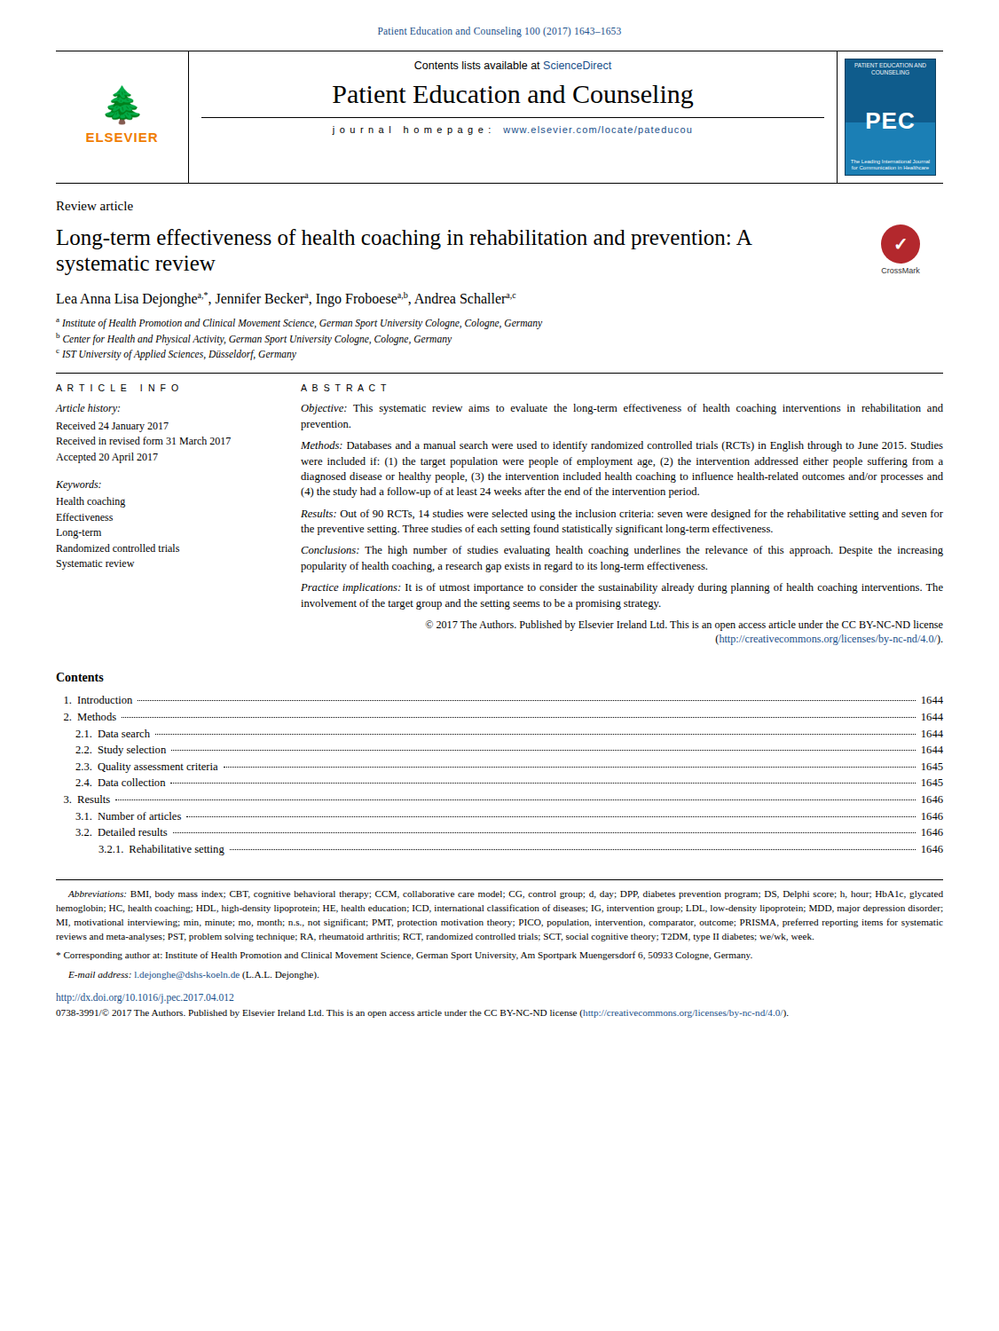Patient Education and Counseling 100 (2017) 1643–1653
🌲
ELSEVIER
Contents lists available at ScienceDirect
Patient Education and Counseling
j o u r n a l h o m e p a g e : www.elsevier.com/locate/pateducou
PATIENT EDUCATION AND COUNSELING
PEC
The Leading International Journal
for Communication in Healthcare
Review article
Long-term effectiveness of health coaching in rehabilitation and prevention: A systematic review
✓
CrossMark
Lea Anna Lisa Dejonghea,*, Jennifer Beckera, Ingo Froboesea,b, Andrea Schallera,c
a Institute of Health Promotion and Clinical Movement Science, German Sport University Cologne, Cologne, Germany
b Center for Health and Physical Activity, German Sport University Cologne, Cologne, Germany
c IST University of Applied Sciences, Düsseldorf, Germany
A R T I C L E I N F O
Article history:
Received 24 January 2017
Received in revised form 31 March 2017
Accepted 20 April 2017
Keywords:
Health coaching
Effectiveness
Long-term
Randomized controlled trials
Systematic review
A B S T R A C T
Objective: This systematic review aims to evaluate the long-term effectiveness of health coaching interventions in rehabilitation and prevention.
Methods: Databases and a manual search were used to identify randomized controlled trials (RCTs) in English through to June 2015. Studies were included if: (1) the target population were people of employment age, (2) the intervention addressed either people suffering from a diagnosed disease or healthy people, (3) the intervention included health coaching to influence health-related outcomes and/or processes and (4) the study had a follow-up of at least 24 weeks after the end of the intervention period.
Results: Out of 90 RCTs, 14 studies were selected using the inclusion criteria: seven were designed for the rehabilitative setting and seven for the preventive setting. Three studies of each setting found statistically significant long-term effectiveness.
Conclusions: The high number of studies evaluating health coaching underlines the relevance of this approach. Despite the increasing popularity of health coaching, a research gap exists in regard to its long-term effectiveness.
Practice implications: It is of utmost importance to consider the sustainability already during planning of health coaching interventions. The involvement of the target group and the setting seems to be a promising strategy.
© 2017 The Authors. Published by Elsevier Ireland Ltd. This is an open access article under the CC BY-NC-ND license (http://creativecommons.org/licenses/by-nc-nd/4.0/).
Contents
1. Introduction 1644
2. Methods 1644
2.1. Data search 1644
2.2. Study selection 1644
2.3. Quality assessment criteria 1645
2.4. Data collection 1645
3. Results 1646
3.1. Number of articles 1646
3.2. Detailed results 1646
3.2.1. Rehabilitative setting 1646
Abbreviations: BMI, body mass index; CBT, cognitive behavioral therapy; CCM, collaborative care model; CG, control group; d, day; DPP, diabetes prevention program; DS, Delphi score; h, hour; HbA1c, glycated hemoglobin; HC, health coaching; HDL, high-density lipoprotein; HE, health education; ICD, international classification of diseases; IG, intervention group; LDL, low-density lipoprotein; MDD, major depression disorder; MI, motivational interviewing; min, minute; mo, month; n.s., not significant; PMT, protection motivation theory; PICO, population, intervention, comparator, outcome; PRISMA, preferred reporting items for systematic reviews and meta-analyses; PST, problem solving technique; RA, rheumatoid arthritis; RCT, randomized controlled trials; SCT, social cognitive theory; T2DM, type II diabetes; we/wk, week.
* Corresponding author at: Institute of Health Promotion and Clinical Movement Science, German Sport University, Am Sportpark Muengersdorf 6, 50933 Cologne, Germany.
E-mail address: l.dejonghe@dshs-koeln.de (L.A.L. Dejonghe).
http://dx.doi.org/10.1016/j.pec.2017.04.012
0738-3991/© 2017 The Authors. Published by Elsevier Ireland Ltd. This is an open access article under the CC BY-NC-ND license (http://creativecommons.org/licenses/by-nc-nd/4.0/).